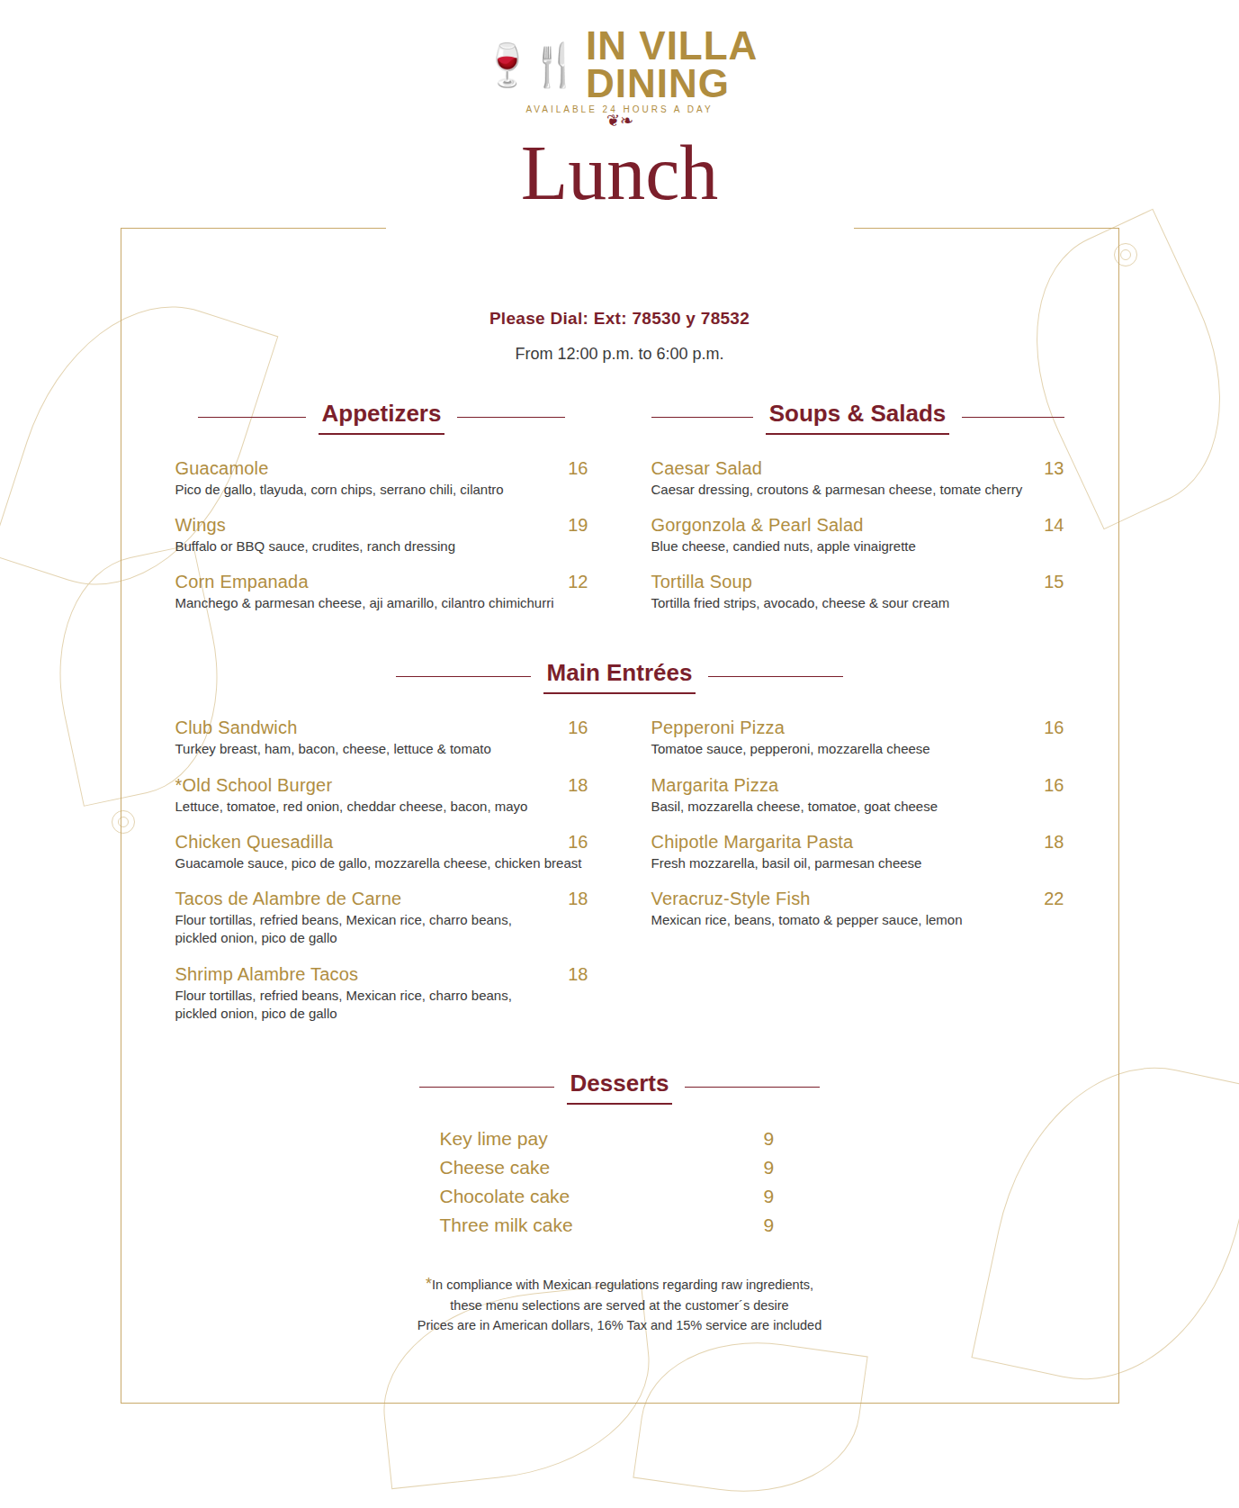🍷🍴 IN VILLADINING AVAILABLE 24 HOURS A DAY
❦❧
Lunch
Please Dial: Ext: 78530 y 78532
From 12:00 p.m. to 6:00 p.m.
Appetizers
Guacamole 16
Pico de gallo, tlayuda, corn chips, serrano chili, cilantro
Wings 19
Buffalo or BBQ sauce, crudites, ranch dressing
Corn Empanada 12
Manchego & parmesan cheese, aji amarillo, cilantro chimichurri
Soups & Salads
Caesar Salad 13
Caesar dressing, croutons & parmesan cheese, tomate cherry
Gorgonzola & Pearl Salad 14
Blue cheese, candied nuts, apple vinaigrette
Tortilla Soup 15
Tortilla fried strips, avocado, cheese & sour cream
Main Entrées
Club Sandwich 16
Turkey breast, ham, bacon, cheese, lettuce & tomato
*Old School Burger 18
Lettuce, tomatoe, red onion, cheddar cheese, bacon, mayo
Chicken Quesadilla 16
Guacamole sauce, pico de gallo, mozzarella cheese, chicken breast
Tacos de Alambre de Carne 18
Flour tortillas, refried beans, Mexican rice, charro beans,
pickled onion, pico de gallo
Shrimp Alambre Tacos 18
Flour tortillas, refried beans, Mexican rice, charro beans,
pickled onion, pico de gallo
Pepperoni Pizza 16
Tomatoe sauce, pepperoni, mozzarella cheese
Margarita Pizza 16
Basil, mozzarella cheese, tomatoe, goat cheese
Chipotle Margarita Pasta 18
Fresh mozzarella, basil oil, parmesan cheese
Veracruz-Style Fish 22
Mexican rice, beans, tomato & pepper sauce, lemon
Desserts
Key lime pay 9
Cheese cake 9
Chocolate cake 9
Three milk cake 9
*In compliance with Mexican regulations regarding raw ingredients,
these menu selections are served at the customer´s desire
Prices are in American dollars, 16% Tax and 15% service are included